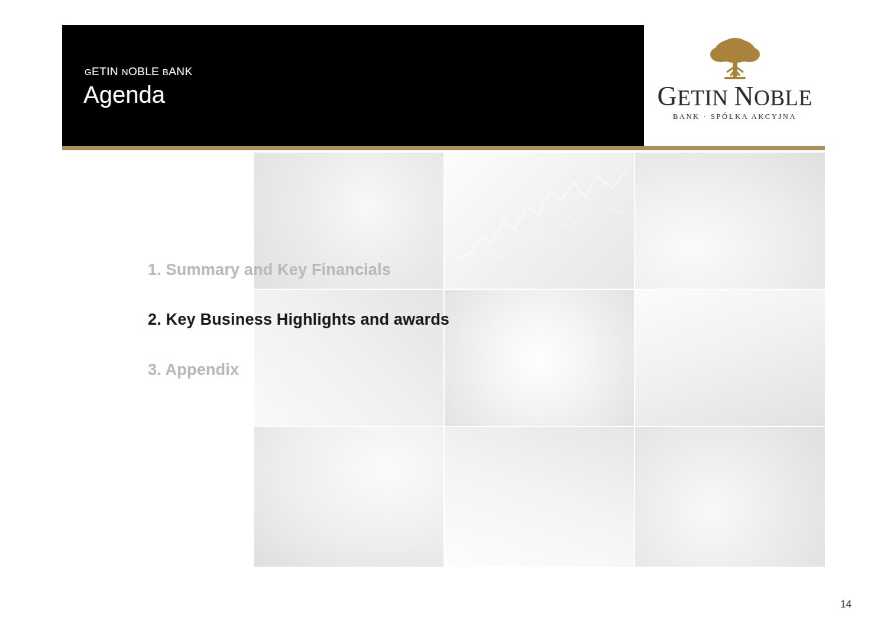GETIN NOBLE
BANK · SPÓŁKA AKCYJNA
GETIN NOBLE BANK
Agenda
1. Summary and Key Financials
2. Key Business Highlights and awards
3. Appendix
14